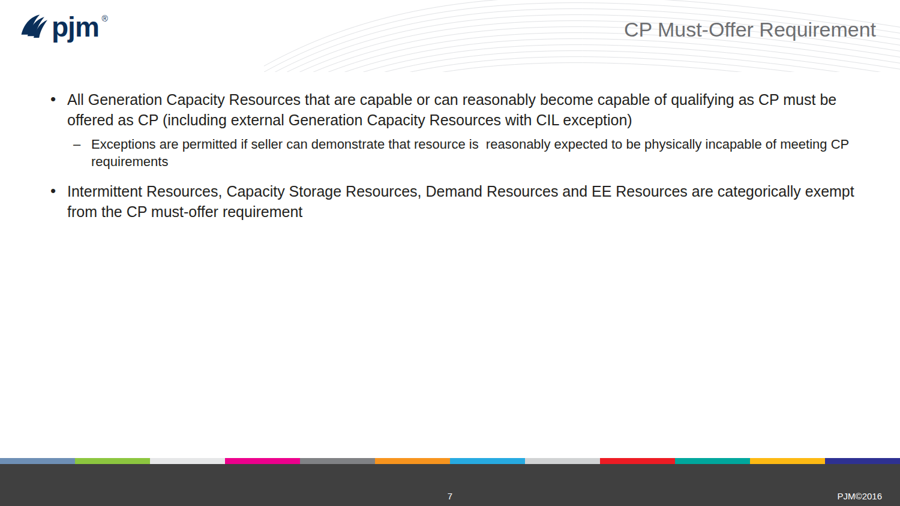pjm®
CP Must-Offer Requirement
All Generation Capacity Resources that are capable or can reasonably become capable of qualifying as CP must be offered as CP (including external Generation Capacity Resources with CIL exception)
Exceptions are permitted if seller can demonstrate that resource is reasonably expected to be physically incapable of meeting CP requirements
Intermittent Resources, Capacity Storage Resources, Demand Resources and EE Resources are categorically exempt from the CP must-offer requirement
7
PJM©2016